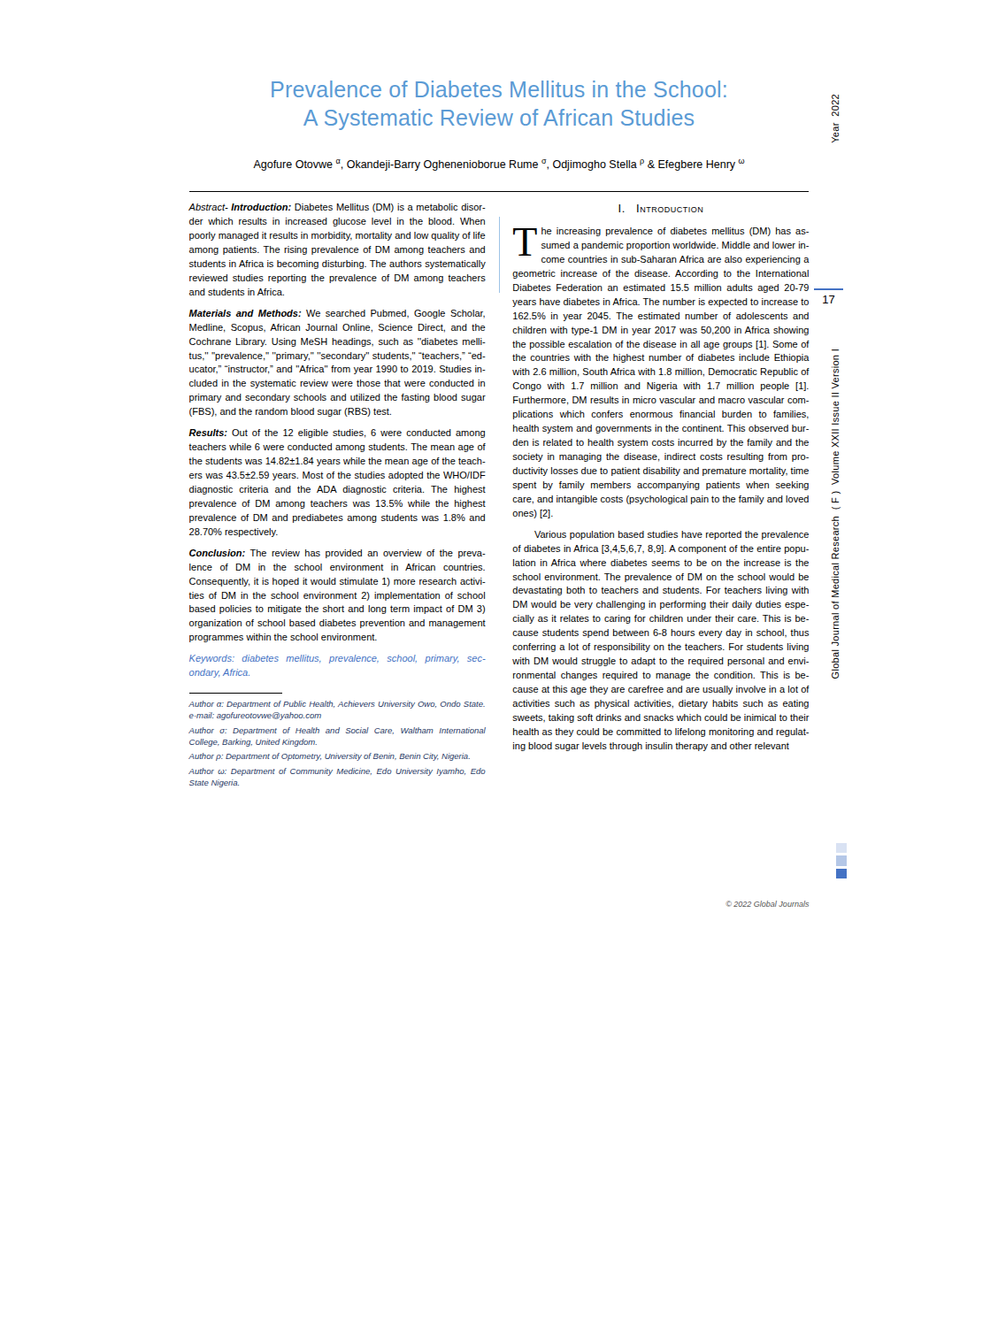Prevalence of Diabetes Mellitus in the School:
A Systematic Review of African Studies
Agofure Otovwe α, Okandeji-Barry Oghenenioborue Rume σ, Odjimogho Stella ρ & Efegbere Henry ω
Abstract- Introduction: Diabetes Mellitus (DM) is a metabolic disorder which results in increased glucose level in the blood. When poorly managed it results in morbidity, mortality and low quality of life among patients. The rising prevalence of DM among teachers and students in Africa is becoming disturbing. The authors systematically reviewed studies reporting the prevalence of DM among teachers and students in Africa.
Materials and Methods: We searched Pubmed, Google Scholar, Medline, Scopus, African Journal Online, Science Direct, and the Cochrane Library. Using MeSH headings, such as ''diabetes mellitus,'' ''prevalence,'' ''primary,'' ''secondary'' students,'' “teachers,” “educator,” “instructor,” and ''Africa'' from year 1990 to 2019. Studies included in the systematic review were those that were conducted in primary and secondary schools and utilized the fasting blood sugar (FBS), and the random blood sugar (RBS) test.
Results: Out of the 12 eligible studies, 6 were conducted among teachers while 6 were conducted among students. The mean age of the students was 14.82±1.84 years while the mean age of the teachers was 43.5±2.59 years. Most of the studies adopted the WHO/IDF diagnostic criteria and the ADA diagnostic criteria. The highest prevalence of DM among teachers was 13.5% while the highest prevalence of DM and prediabetes among students was 1.8% and 28.70% respectively.
Conclusion: The review has provided an overview of the prevalence of DM in the school environment in African countries. Consequently, it is hoped it would stimulate 1) more research activities of DM in the school environment 2) implementation of school based policies to mitigate the short and long term impact of DM 3) organization of school based diabetes prevention and management programmes within the school environment.
Keywords: diabetes mellitus, prevalence, school, primary, secondary, Africa.
Author α: Department of Public Health, Achievers University Owo, Ondo State. e-mail: agofureotovwe@yahoo.com
Author σ: Department of Health and Social Care, Waltham International College, Barking, United Kingdom.
Author ρ: Department of Optometry, University of Benin, Benin City, Nigeria.
Author ω: Department of Community Medicine, Edo University Iyamho, Edo State Nigeria.
I. Introduction
The increasing prevalence of diabetes mellitus (DM) has assumed a pandemic proportion worldwide. Middle and lower income countries in sub-Saharan Africa are also experiencing a geometric increase of the disease. According to the International Diabetes Federation an estimated 15.5 million adults aged 20-79 years have diabetes in Africa. The number is expected to increase to 162.5% in year 2045. The estimated number of adolescents and children with type-1 DM in year 2017 was 50,200 in Africa showing the possible escalation of the disease in all age groups [1]. Some of the countries with the highest number of diabetes include Ethiopia with 2.6 million, South Africa with 1.8 million, Democratic Republic of Congo with 1.7 million and Nigeria with 1.7 million people [1]. Furthermore, DM results in micro vascular and macro vascular complications which confers enormous financial burden to families, health system and governments in the continent. This observed burden is related to health system costs incurred by the family and the society in managing the disease, indirect costs resulting from productivity losses due to patient disability and premature mortality, time spent by family members accompanying patients when seeking care, and intangible costs (psychological pain to the family and loved ones) [2].
Various population based studies have reported the prevalence of diabetes in Africa [3,4,5,6,7, 8,9]. A component of the entire population in Africa where diabetes seems to be on the increase is the school environment. The prevalence of DM on the school would be devastating both to teachers and students. For teachers living with DM would be very challenging in performing their daily duties especially as it relates to caring for children under their care. This is because students spend between 6-8 hours every day in school, thus conferring a lot of responsibility on the teachers. For students living with DM would struggle to adapt to the required personal and environmental changes required to manage the condition. This is because at this age they are carefree and are usually involve in a lot of activities such as physical activities, dietary habits such as eating sweets, taking soft drinks and snacks which could be inimical to their health as they could be committed to lifelong monitoring and regulating blood sugar levels through insulin therapy and other relevant
Year 2022
17
Global Journal of Medical Research ( F ) Volume XXII Issue II Version I
© 2022 Global Journals